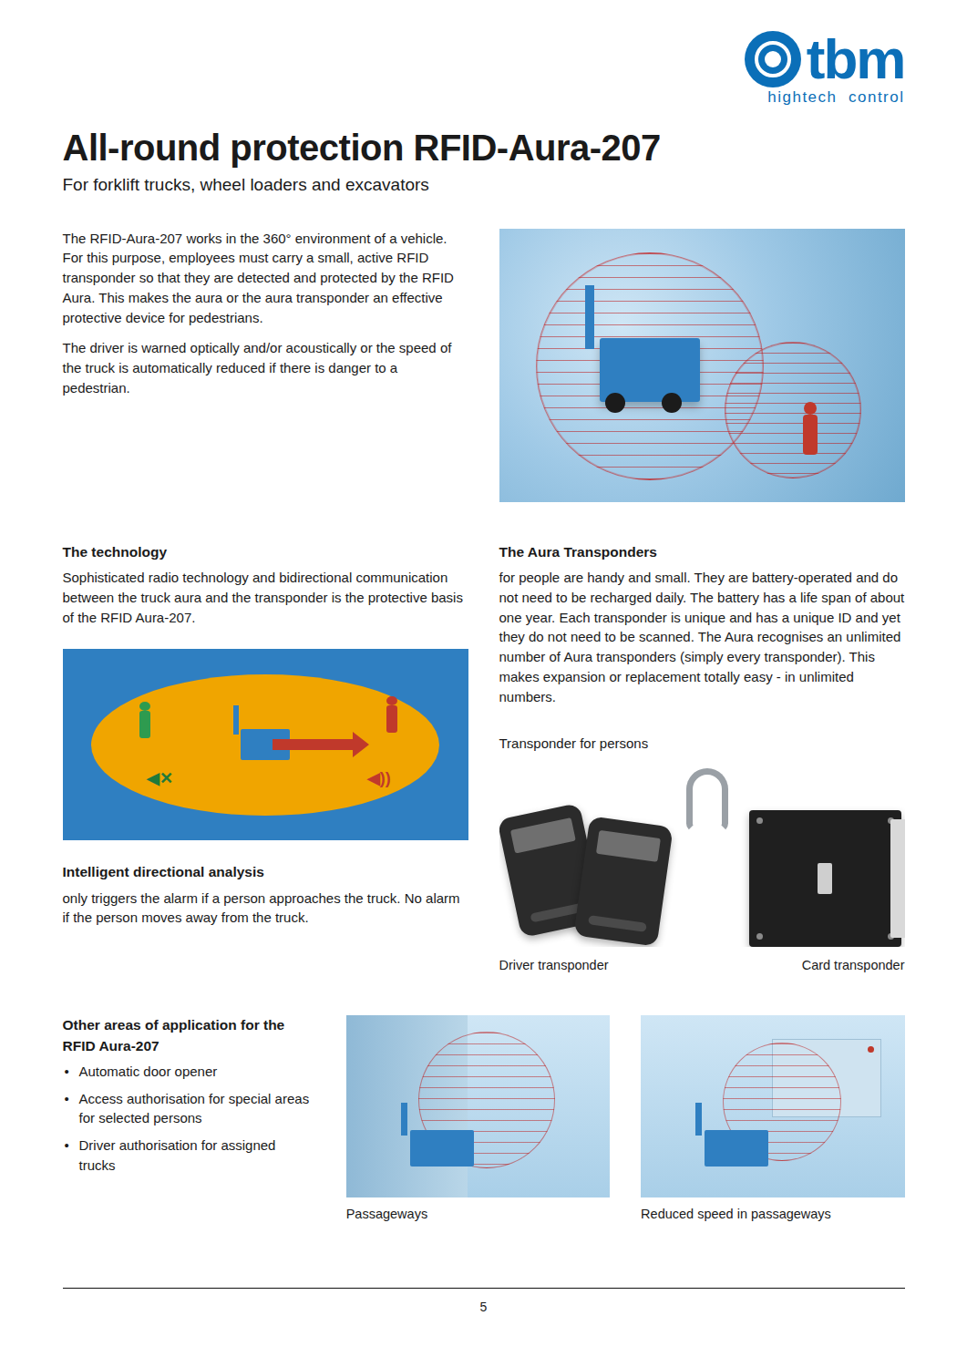tbm
hightech control
All-round protection RFID-Aura-207
For forklift trucks, wheel loaders and excavators
The RFID-Aura-207 works in the 360° environment of a vehicle. For this purpose, employees must carry a small, active RFID transponder so that they are detected and protected by the RFID Aura. This makes the aura or the aura transponder an effective protective device for pedestrians.
The driver is warned optically and/or acoustically or the speed of the truck is automatically reduced if there is danger to a pedestrian.
The technology
Sophisticated radio technology and bidirectional communication between the truck aura and the transponder is the protective basis of the RFID Aura-207.
◀✕ ◀))
Intelligent directional analysis
only triggers the alarm if a person approaches the truck. No alarm if the person moves away from the truck.
The Aura Transponders
for people are handy and small. They are battery-operated and do not need to be recharged daily. The battery has a life span of about one year. Each transponder is unique and has a unique ID and yet they do not need to be scanned. The Aura recognises an unlimited number of Aura transponders (simply every transponder). This makes expansion or replacement totally easy - in unlimited numbers.
Transponder for persons
Driver transponder Card transponder
Other areas of application for the
RFID Aura-207
Automatic door opener
Access authorisation for special areas for selected persons
Driver authorisation for assigned trucks
Passageways
Reduced speed in passageways
5